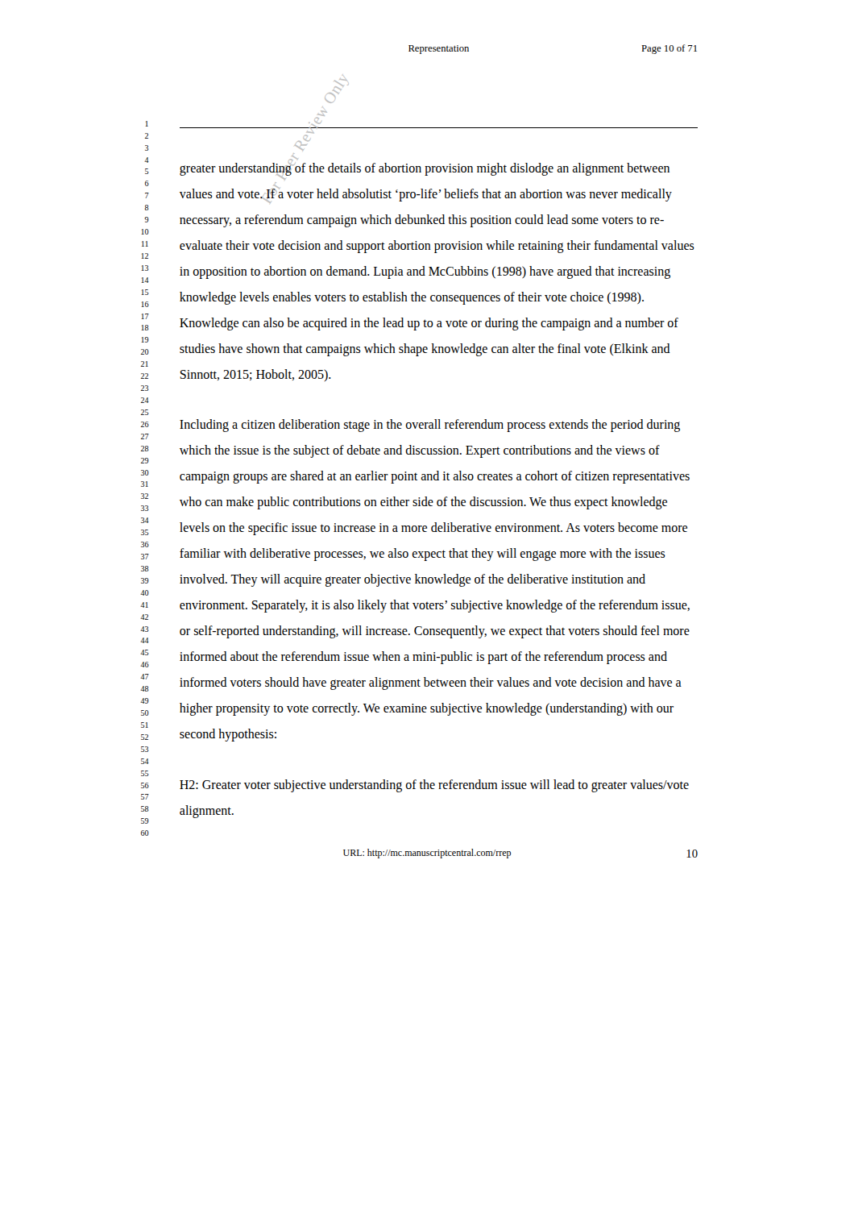Representation Page 10 of 71
12345678910 11121314151617181920 21222324252627282930 31323334353637383940 41424344454647484950 51525354555657585960
For Peer Review Only
greater understanding of the details of abortion provision might dislodge an alignment between values and vote. If a voter held absolutist ‘pro-life’ beliefs that an abortion was never medically necessary, a referendum campaign which debunked this position could lead some voters to re-evaluate their vote decision and support abortion provision while retaining their fundamental values in opposition to abortion on demand. Lupia and McCubbins (1998) have argued that increasing knowledge levels enables voters to establish the consequences of their vote choice (1998). Knowledge can also be acquired in the lead up to a vote or during the campaign and a number of studies have shown that campaigns which shape knowledge can alter the final vote (Elkink and Sinnott, 2015; Hobolt, 2005).
Including a citizen deliberation stage in the overall referendum process extends the period during which the issue is the subject of debate and discussion. Expert contributions and the views of campaign groups are shared at an earlier point and it also creates a cohort of citizen representatives who can make public contributions on either side of the discussion. We thus expect knowledge levels on the specific issue to increase in a more deliberative environment. As voters become more familiar with deliberative processes, we also expect that they will engage more with the issues involved. They will acquire greater objective knowledge of the deliberative institution and environment. Separately, it is also likely that voters’ subjective knowledge of the referendum issue, or self-reported understanding, will increase. Consequently, we expect that voters should feel more informed about the referendum issue when a mini-public is part of the referendum process and informed voters should have greater alignment between their values and vote decision and have a higher propensity to vote correctly. We examine subjective knowledge (understanding) with our second hypothesis:
H2: Greater voter subjective understanding of the referendum issue will lead to greater values/vote alignment.
URL: http://mc.manuscriptcentral.com/rrep 10